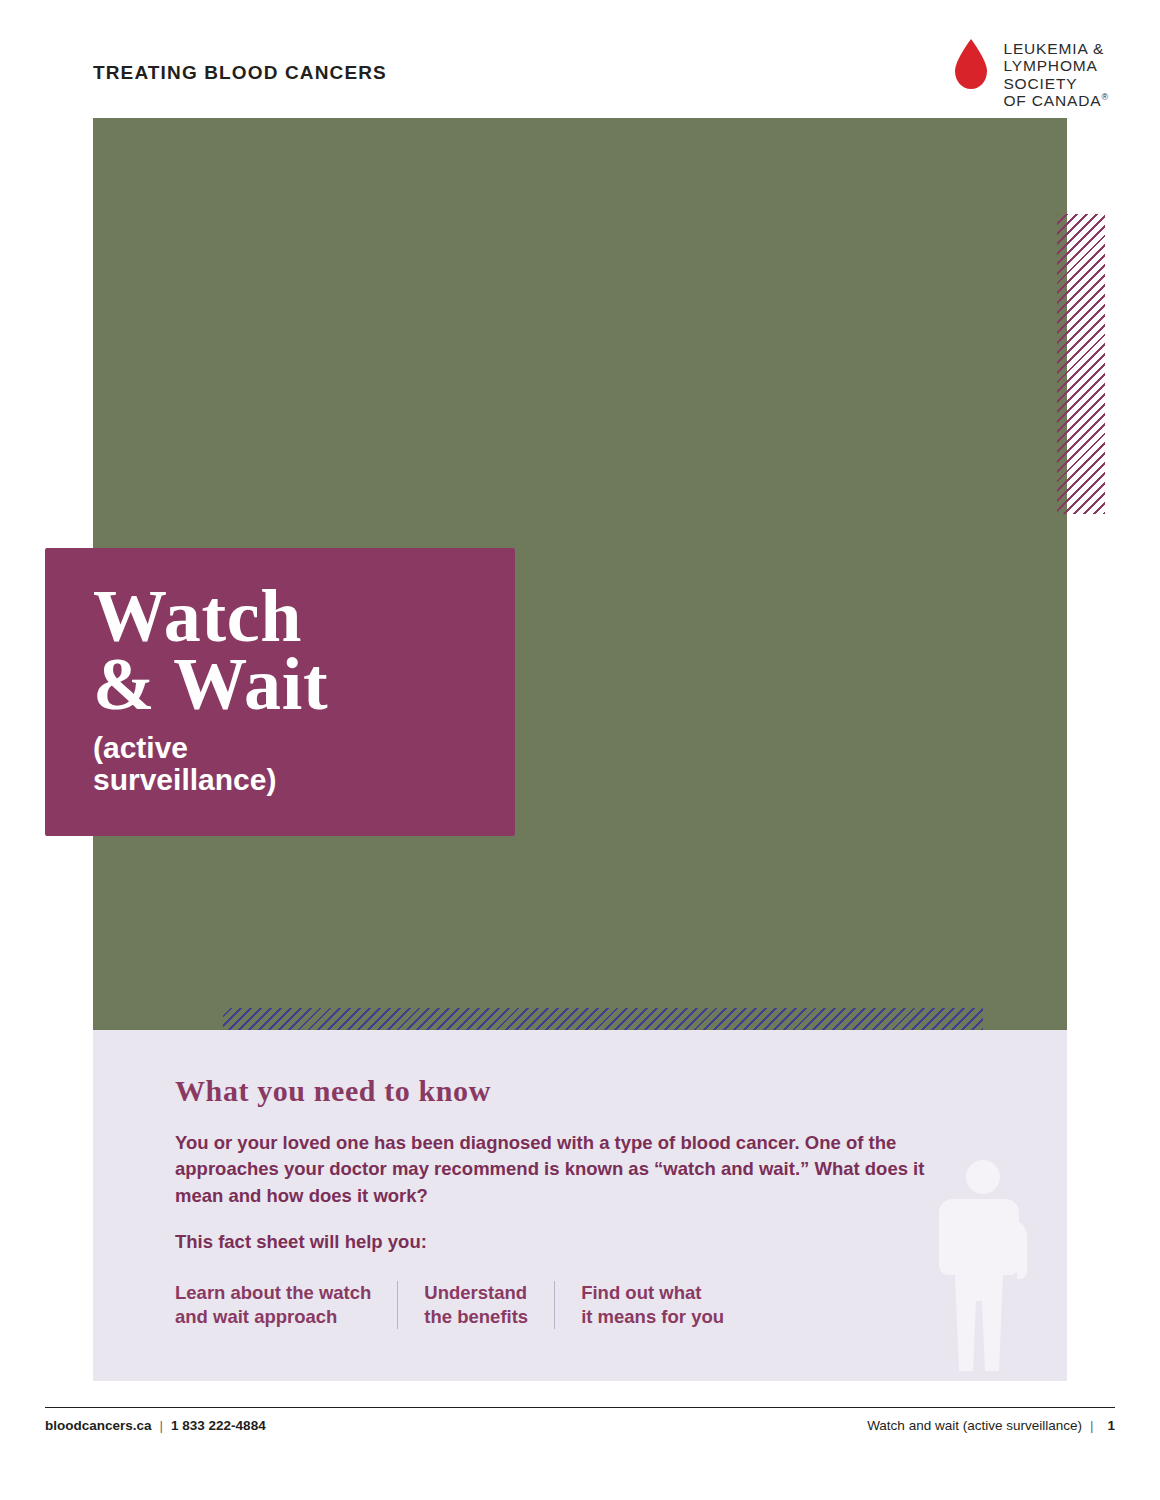Treating blood cancers
Leukemia &
Lymphoma
Society
of Canada®
Watch
& Wait
(active
surveillance)
What you need to know
You or your loved one has been diagnosed with a type of blood cancer. One of the approaches your doctor may recommend is known as “watch and wait.” What does it mean and how does it work?
This fact sheet will help you:
Learn about the watch
and wait approach
Understand
the benefits
Find out what
it means for you
bloodcancers.ca|1 833 222-4884
Watch and wait (active surveillance)|1